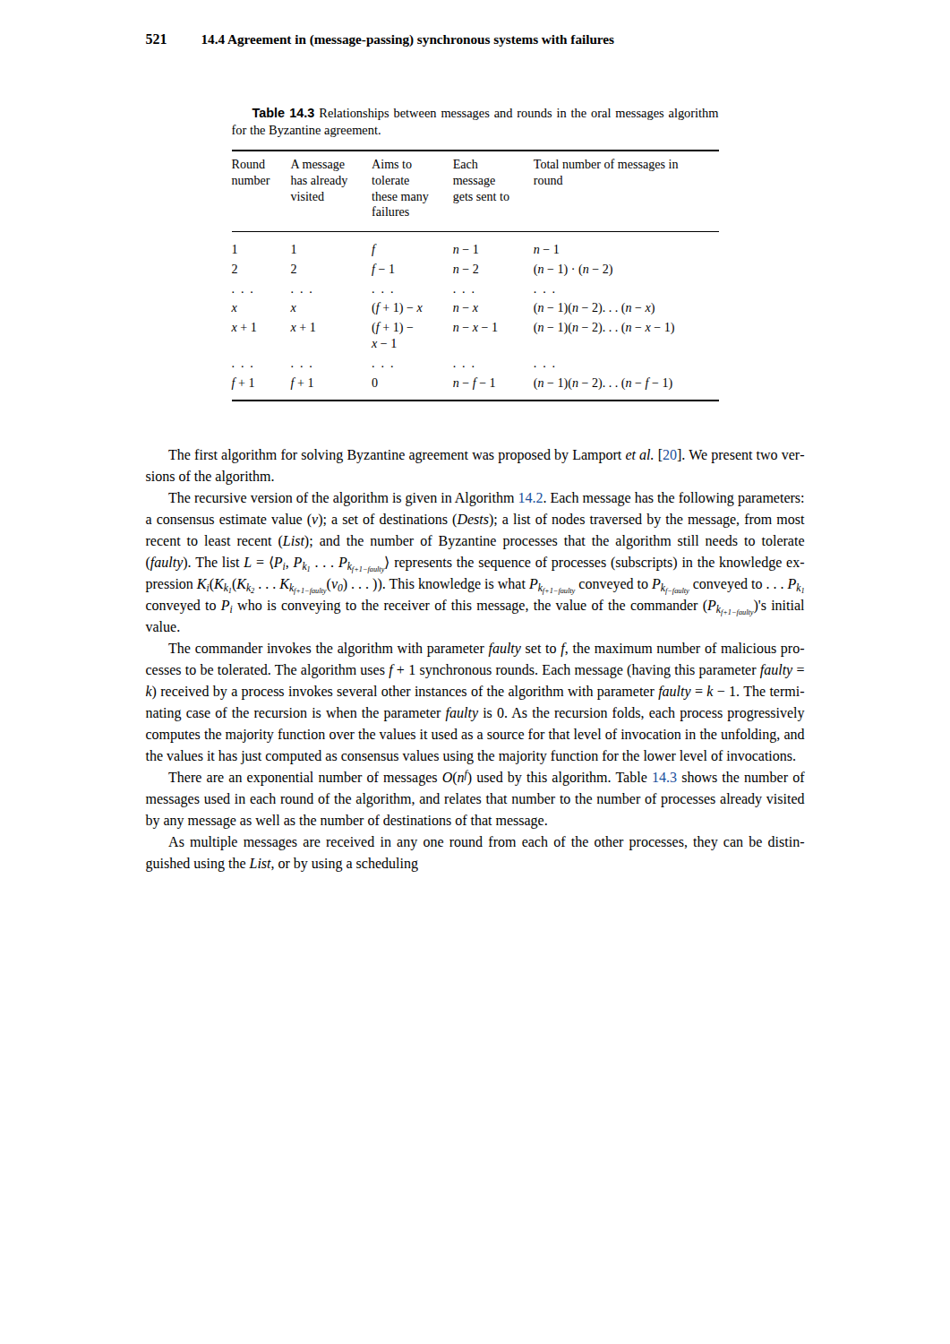521
14.4 Agreement in (message-passing) synchronous systems with failures
Table 14.3 Relationships between messages and rounds in the oral messages algorithm for the Byzantine agreement.
| Round number | A message has already visited | Aims to tolerate these many failures | Each message gets sent to | Total number of messages in round |
| --- | --- | --- | --- | --- |
| 1 | 1 | f | n − 1 | n − 1 |
| 2 | 2 | f − 1 | n − 2 | ( n − 1) · ( n − 2) |
| . . . | . . . | . . . | . . . | . . . |
| x | x | ( f + 1) − x | n − x | ( n − 1)( n − 2). . . ( n − x ) |
| x + 1 | x + 1 | ( f + 1) − x − 1 | n − x − 1 | ( n − 1)( n − 2). . . ( n − x − 1) |
| . . . | . . . | . . . | . . . | . . . |
| f + 1 | f + 1 | 0 | n − f − 1 | ( n − 1)( n − 2). . . ( n − f − 1) |
The first algorithm for solving Byzantine agreement was proposed by Lamport et al. [20]. We present two versions of the algorithm.
The recursive version of the algorithm is given in Algorithm 14.2. Each message has the following parameters: a consensus estimate value (v); a set of destinations (Dests); a list of nodes traversed by the message, from most recent to least recent (List); and the number of Byzantine processes that the algorithm still needs to tolerate (faulty). The list L = ⟨Pi, Pk1 . . . Pkf+1−faulty⟩ represents the sequence of processes (subscripts) in the knowledge expression Ki(Kk1(Kk2 . . . Kkf+1−faulty(v0) . . . )). This knowledge is what Pkf+1−faulty conveyed to Pkf−faulty conveyed to . . . Pk1 conveyed to Pi who is conveying to the receiver of this message, the value of the commander (Pkf+1−faulty)'s initial value.
The commander invokes the algorithm with parameter faulty set to f, the maximum number of malicious processes to be tolerated. The algorithm uses f + 1 synchronous rounds. Each message (having this parameter faulty = k) received by a process invokes several other instances of the algorithm with parameter faulty = k − 1. The terminating case of the recursion is when the parameter faulty is 0. As the recursion folds, each process progressively computes the majority function over the values it used as a source for that level of invocation in the unfolding, and the values it has just computed as consensus values using the majority function for the lower level of invocations.
There are an exponential number of messages O(nf) used by this algorithm. Table 14.3 shows the number of messages used in each round of the algorithm, and relates that number to the number of processes already visited by any message as well as the number of destinations of that message.
As multiple messages are received in any one round from each of the other processes, they can be distinguished using the List, or by using a scheduling